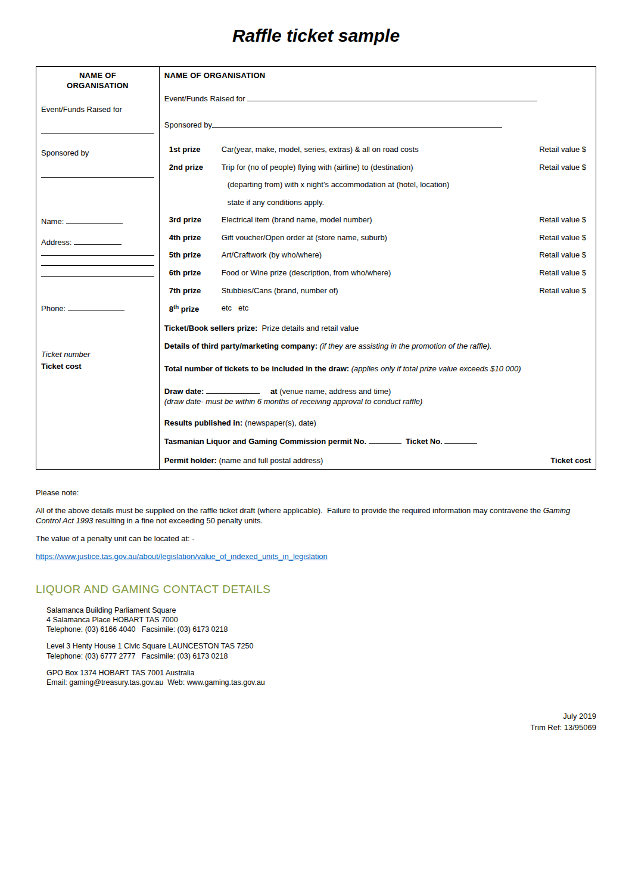Raffle ticket sample
| NAME OF ORGANISATION Event/Funds Raised for Sponsored by Name: Address: Phone: Ticket number Ticket cost | NAME OF ORGANISATION Event/Funds Raised for Sponsored by / 1st prize / Car(year, make, model, series, extras) & all on road costs / Retail value $ / / 2nd prize / Trip for (no of people) flying with (airline) to (destination) / Retail value $ / / / (departing from) with x night’s accommodation at (hotel, location) / / / / state if any conditions apply. / / / 3rd prize / Electrical item (brand name, model number) / Retail value $ / / 4th prize / Gift voucher/Open order at (store name, suburb) / Retail value $ / / 5th prize / Art/Craftwork (by who/where) / Retail value $ / / 6th prize / Food or Wine prize (description, from who/where) / Retail value $ / / 7th prize / Stubbies/Cans (brand, number of) / Retail value $ / / 8 th prize / etc etc / / Ticket/Book sellers prize: Prize details and retail value Details of third party/marketing company: (if they are assisting in the promotion of the raffle). Total number of tickets to be included in the draw: (applies only if total prize value exceeds $10 000) Draw date: at (venue name, address and time) (draw date- must be within 6 months of receiving approval to conduct raffle) Results published in: (newspaper(s), date) Tasmanian Liquor and Gaming Commission permit No. Ticket No. / Permit holder: (name and full postal address) / Ticket cost / |
Please note:
All of the above details must be supplied on the raffle ticket draft (where applicable). Failure to provide the required information may contravene the Gaming Control Act 1993 resulting in a fine not exceeding 50 penalty units.
The value of a penalty unit can be located at: -
https://www.justice.tas.gov.au/about/legislation/value_of_indexed_units_in_legislation
LIQUOR AND GAMING CONTACT DETAILS
Salamanca Building Parliament Square
4 Salamanca Place HOBART TAS 7000
Telephone: (03) 6166 4040 Facsimile: (03) 6173 0218
Level 3 Henty House 1 Civic Square LAUNCESTON TAS 7250
Telephone: (03) 6777 2777 Facsimile: (03) 6173 0218
GPO Box 1374 HOBART TAS 7001 Australia
Email: gaming@treasury.tas.gov.au Web: www.gaming.tas.gov.au
July 2019
Trim Ref: 13/95069